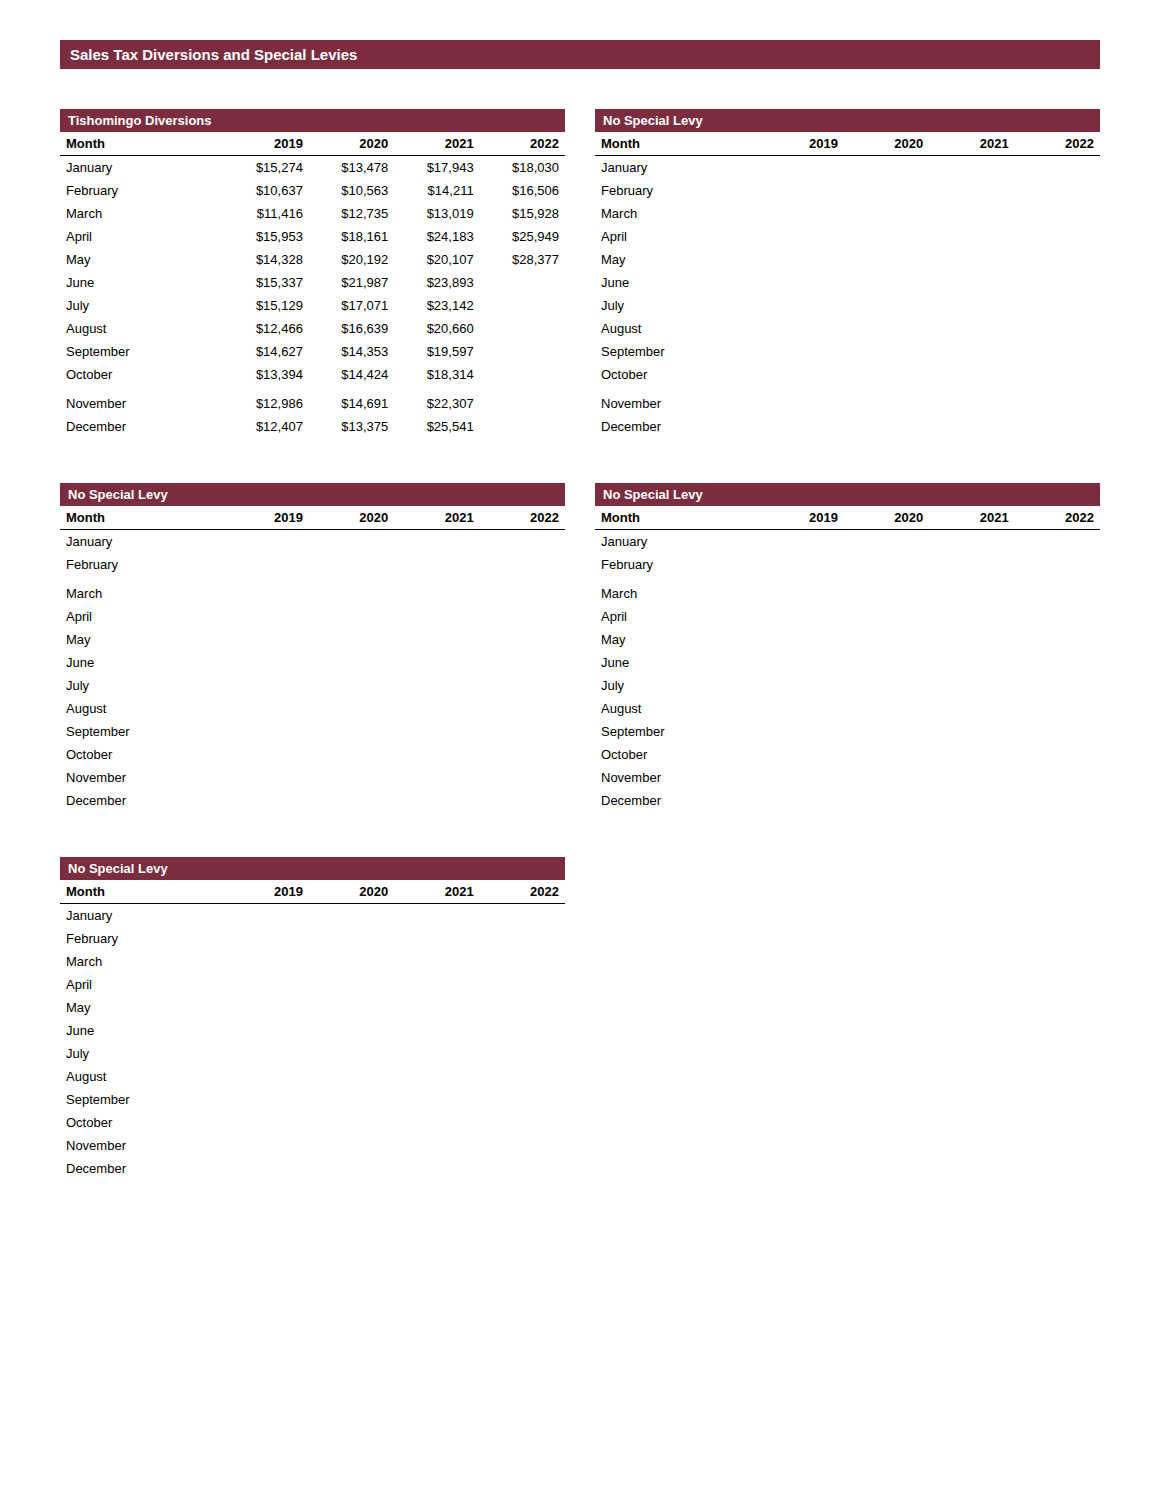Sales Tax Diversions and Special Levies
Tishomingo Diversions
| Month | 2019 | 2020 | 2021 | 2022 |
| --- | --- | --- | --- | --- |
| January | $15,274 | $13,478 | $17,943 | $18,030 |
| February | $10,637 | $10,563 | $14,211 | $16,506 |
| March | $11,416 | $12,735 | $13,019 | $15,928 |
| April | $15,953 | $18,161 | $24,183 | $25,949 |
| May | $14,328 | $20,192 | $20,107 | $28,377 |
| June | $15,337 | $21,987 | $23,893 | |
| July | $15,129 | $17,071 | $23,142 | |
| August | $12,466 | $16,639 | $20,660 | |
| September | $14,627 | $14,353 | $19,597 | |
| October | $13,394 | $14,424 | $18,314 | |
| November | $12,986 | $14,691 | $22,307 | |
| December | $12,407 | $13,375 | $25,541 | |
No Special Levy
| Month | 2019 | 2020 | 2021 | 2022 |
| --- | --- | --- | --- | --- |
| January | | | | |
| February | | | | |
| March | | | | |
| April | | | | |
| May | | | | |
| June | | | | |
| July | | | | |
| August | | | | |
| September | | | | |
| October | | | | |
| November | | | | |
| December | | | | |
No Special Levy
| Month | 2019 | 2020 | 2021 | 2022 |
| --- | --- | --- | --- | --- |
| January | | | | |
| February | | | | |
| March | | | | |
| April | | | | |
| May | | | | |
| June | | | | |
| July | | | | |
| August | | | | |
| September | | | | |
| October | | | | |
| November | | | | |
| December | | | | |
No Special Levy
| Month | 2019 | 2020 | 2021 | 2022 |
| --- | --- | --- | --- | --- |
| January | | | | |
| February | | | | |
| March | | | | |
| April | | | | |
| May | | | | |
| June | | | | |
| July | | | | |
| August | | | | |
| September | | | | |
| October | | | | |
| November | | | | |
| December | | | | |
No Special Levy
| Month | 2019 | 2020 | 2021 | 2022 |
| --- | --- | --- | --- | --- |
| January | | | | |
| February | | | | |
| March | | | | |
| April | | | | |
| May | | | | |
| June | | | | |
| July | | | | |
| August | | | | |
| September | | | | |
| October | | | | |
| November | | | | |
| December | | | | |